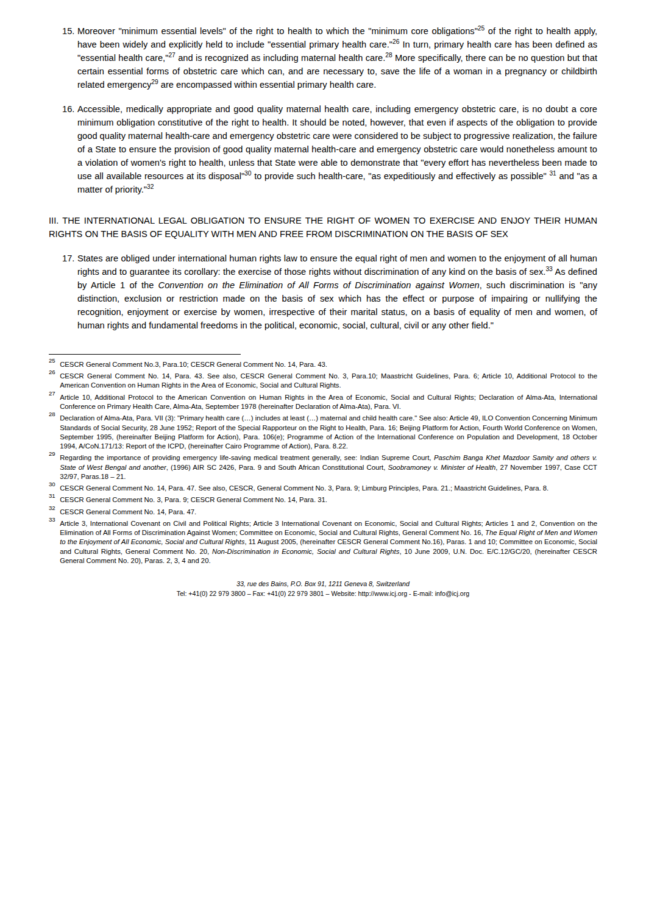15. Moreover "minimum essential levels" of the right to health to which the "minimum core obligations"25 of the right to health apply, have been widely and explicitly held to include "essential primary health care."26 In turn, primary health care has been defined as "essential health care,"27 and is recognized as including maternal health care.28 More specifically, there can be no question but that certain essential forms of obstetric care which can, and are necessary to, save the life of a woman in a pregnancy or childbirth related emergency29 are encompassed within essential primary health care.
16. Accessible, medically appropriate and good quality maternal health care, including emergency obstetric care, is no doubt a core minimum obligation constitutive of the right to health. It should be noted, however, that even if aspects of the obligation to provide good quality maternal health-care and emergency obstetric care were considered to be subject to progressive realization, the failure of a State to ensure the provision of good quality maternal health-care and emergency obstetric care would nonetheless amount to a violation of women's right to health, unless that State were able to demonstrate that "every effort has nevertheless been made to use all available resources at its disposal"30 to provide such health-care, "as expeditiously and effectively as possible" 31 and "as a matter of priority."32
III. The international legal obligation to ensure the right of women to exercise and enjoy their human rights on the basis of equality with men and free from discrimination on the basis of sex
17. States are obliged under international human rights law to ensure the equal right of men and women to the enjoyment of all human rights and to guarantee its corollary: the exercise of those rights without discrimination of any kind on the basis of sex.33 As defined by Article 1 of the Convention on the Elimination of All Forms of Discrimination against Women, such discrimination is "any distinction, exclusion or restriction made on the basis of sex which has the effect or purpose of impairing or nullifying the recognition, enjoyment or exercise by women, irrespective of their marital status, on a basis of equality of men and women, of human rights and fundamental freedoms in the political, economic, social, cultural, civil or any other field."
25 CESCR General Comment No.3, Para.10; CESCR General Comment No. 14, Para. 43.
26 CESCR General Comment No. 14, Para. 43. See also, CESCR General Comment No. 3, Para.10; Maastricht Guidelines, Para. 6; Article 10, Additional Protocol to the American Convention on Human Rights in the Area of Economic, Social and Cultural Rights.
27 Article 10, Additional Protocol to the American Convention on Human Rights in the Area of Economic, Social and Cultural Rights; Declaration of Alma-Ata, International Conference on Primary Health Care, Alma-Ata, September 1978 (hereinafter Declaration of Alma-Ata), Para. VI.
28 Declaration of Alma-Ata, Para. VII (3): "Primary health care (…) includes at least (…) maternal and child health care." See also: Article 49, ILO Convention Concerning Minimum Standards of Social Security, 28 June 1952; Report of the Special Rapporteur on the Right to Health, Para. 16; Beijing Platform for Action, Fourth World Conference on Women, September 1995, (hereinafter Beijing Platform for Action), Para. 106(e); Programme of Action of the International Conference on Population and Development, 18 October 1994, A/CoN.171/13: Report of the ICPD, (hereinafter Cairo Programme of Action), Para. 8.22.
29 Regarding the importance of providing emergency life-saving medical treatment generally, see: Indian Supreme Court, Paschim Banga Khet Mazdoor Samity and others v. State of West Bengal and another, (1996) AIR SC 2426, Para. 9 and South African Constitutional Court, Soobramoney v. Minister of Health, 27 November 1997, Case CCT 32/97, Paras.18 – 21.
30 CESCR General Comment No. 14, Para. 47. See also, CESCR, General Comment No. 3, Para. 9; Limburg Principles, Para. 21.; Maastricht Guidelines, Para. 8.
31 CESCR General Comment No. 3, Para. 9; CESCR General Comment No. 14, Para. 31.
32 CESCR General Comment No. 14, Para. 47.
33 Article 3, International Covenant on Civil and Political Rights; Article 3 International Covenant on Economic, Social and Cultural Rights; Articles 1 and 2, Convention on the Elimination of All Forms of Discrimination Against Women; Committee on Economic, Social and Cultural Rights, General Comment No. 16, The Equal Right of Men and Women to the Enjoyment of All Economic, Social and Cultural Rights, 11 August 2005, (hereinafter CESCR General Comment No.16), Paras. 1 and 10; Committee on Economic, Social and Cultural Rights, General Comment No. 20, Non-Discrimination in Economic, Social and Cultural Rights, 10 June 2009, U.N. Doc. E/C.12/GC/20, (hereinafter CESCR General Comment No. 20), Paras. 2, 3, 4 and 20.
33, rue des Bains, P.O. Box 91, 1211 Geneva 8, Switzerland
Tel: +41(0) 22 979 3800 – Fax: +41(0) 22 979 3801 – Website: http://www.icj.org - E-mail: info@icj.org